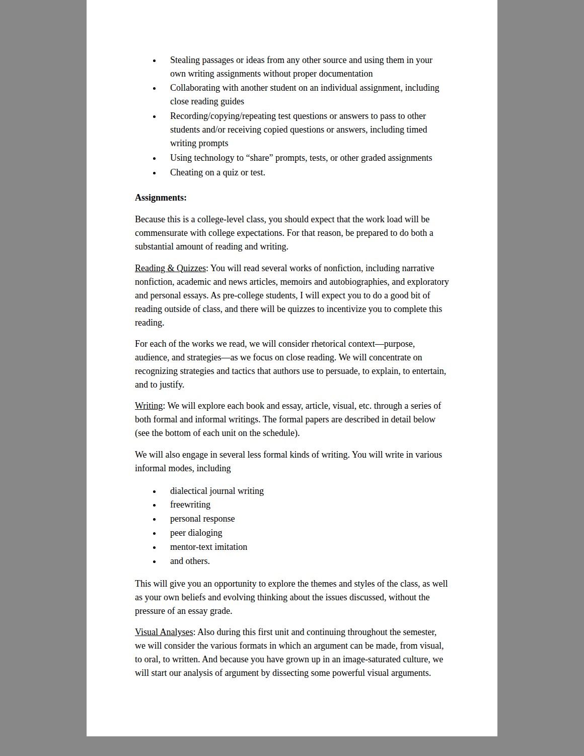Stealing passages or ideas from any other source and using them in your own writing assignments without proper documentation
Collaborating with another student on an individual assignment, including close reading guides
Recording/copying/repeating test questions or answers to pass to other students and/or receiving copied questions or answers, including timed writing prompts
Using technology to “share” prompts, tests, or other graded assignments
Cheating on a quiz or test.
Assignments:
Because this is a college-level class, you should expect that the work load will be commensurate with college expectations. For that reason, be prepared to do both a substantial amount of reading and writing.
Reading & Quizzes: You will read several works of nonfiction, including narrative nonfiction, academic and news articles, memoirs and autobiographies, and exploratory and personal essays. As pre-college students, I will expect you to do a good bit of reading outside of class, and there will be quizzes to incentivize you to complete this reading.
For each of the works we read, we will consider rhetorical context—purpose, audience, and strategies—as we focus on close reading. We will concentrate on recognizing strategies and tactics that authors use to persuade, to explain, to entertain, and to justify.
Writing: We will explore each book and essay, article, visual, etc. through a series of both formal and informal writings. The formal papers are described in detail below (see the bottom of each unit on the schedule).
We will also engage in several less formal kinds of writing. You will write in various informal modes, including
dialectical journal writing
freewriting
personal response
peer dialoging
mentor-text imitation
and others.
This will give you an opportunity to explore the themes and styles of the class, as well as your own beliefs and evolving thinking about the issues discussed, without the pressure of an essay grade.
Visual Analyses: Also during this first unit and continuing throughout the semester, we will consider the various formats in which an argument can be made, from visual, to oral, to written. And because you have grown up in an image-saturated culture, we will start our analysis of argument by dissecting some powerful visual arguments.